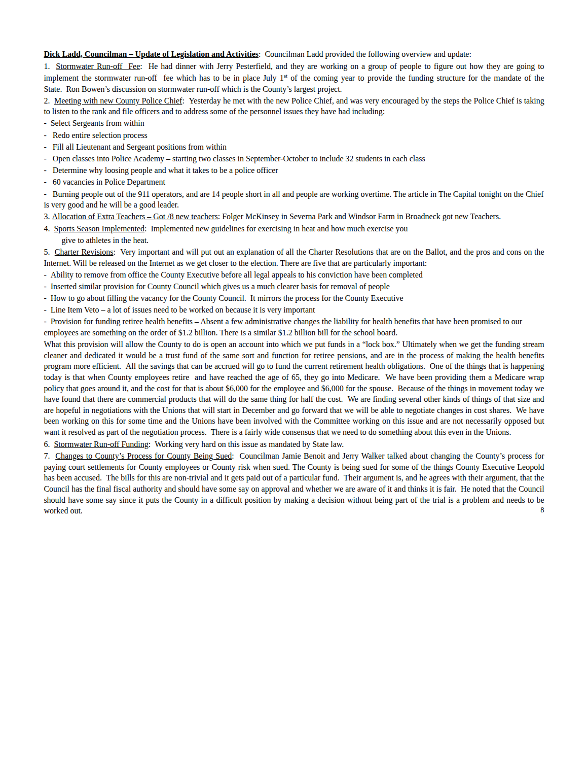Dick Ladd, Councilman – Update of Legislation and Activities: Councilman Ladd provided the following overview and update:
1. Stormwater Run-off Fee: He had dinner with Jerry Pesterfield, and they are working on a group of people to figure out how they are going to implement the stormwater run-off fee which has to be in place July 1st of the coming year to provide the funding structure for the mandate of the State. Ron Bowen’s discussion on stormwater run-off which is the County’s largest project.
2. Meeting with new County Police Chief: Yesterday he met with the new Police Chief, and was very encouraged by the steps the Police Chief is taking to listen to the rank and file officers and to address some of the personnel issues they have had including:
- Select Sergeants from within
- Redo entire selection process
- Fill all Lieutenant and Sergeant positions from within
- Open classes into Police Academy – starting two classes in September-October to include 32 students in each class
- Determine why loosing people and what it takes to be a police officer
- 60 vacancies in Police Department
- Burning people out of the 911 operators, and are 14 people short in all and people are working overtime. The article in The Capital tonight on the Chief is very good and he will be a good leader.
3. Allocation of Extra Teachers – Got /8 new teachers: Folger McKinsey in Severna Park and Windsor Farm in Broadneck got new Teachers.
4. Sports Season Implemented: Implemented new guidelines for exercising in heat and how much exercise you
give to athletes in the heat.
5. Charter Revisions: Very important and will put out an explanation of all the Charter Resolutions that are on the Ballot, and the pros and cons on the Internet. Will be released on the Internet as we get closer to the election. There are five that are particularly important:
- Ability to remove from office the County Executive before all legal appeals to his conviction have been completed
- Inserted similar provision for County Council which gives us a much clearer basis for removal of people
- How to go about filling the vacancy for the County Council. It mirrors the process for the County Executive
- Line Item Veto – a lot of issues need to be worked on because it is very important
- Provision for funding retiree health benefits – Absent a few administrative changes the liability for health benefits that have been promised to our employees are something on the order of $1.2 billion. There is a similar $1.2 billion bill for the school board.
What this provision will allow the County to do is open an account into which we put funds in a “lock box.” Ultimately when we get the funding stream cleaner and dedicated it would be a trust fund of the same sort and function for retiree pensions, and are in the process of making the health benefits program more efficient. All the savings that can be accrued will go to fund the current retirement health obligations. One of the things that is happening today is that when County employees retire and have reached the age of 65, they go into Medicare. We have been providing them a Medicare wrap policy that goes around it, and the cost for that is about $6,000 for the employee and $6,000 for the spouse. Because of the things in movement today we have found that there are commercial products that will do the same thing for half the cost. We are finding several other kinds of things of that size and are hopeful in negotiations with the Unions that will start in December and go forward that we will be able to negotiate changes in cost shares. We have been working on this for some time and the Unions have been involved with the Committee working on this issue and are not necessarily opposed but want it resolved as part of the negotiation process. There is a fairly wide consensus that we need to do something about this even in the Unions.
6. Stormwater Run-off Funding: Working very hard on this issue as mandated by State law.
7. Changes to County’s Process for County Being Sued: Councilman Jamie Benoit and Jerry Walker talked about changing the County’s process for paying court settlements for County employees or County risk when sued. The County is being sued for some of the things County Executive Leopold has been accused. The bills for this are non-trivial and it gets paid out of a particular fund. Their argument is, and he agrees with their argument, that the Council has the final fiscal authority and should have some say on approval and whether we are aware of it and thinks it is fair. He noted that the Council should have some say since it puts the County in a difficult position by making a decision without being part of the trial is a problem and needs to be worked out.8